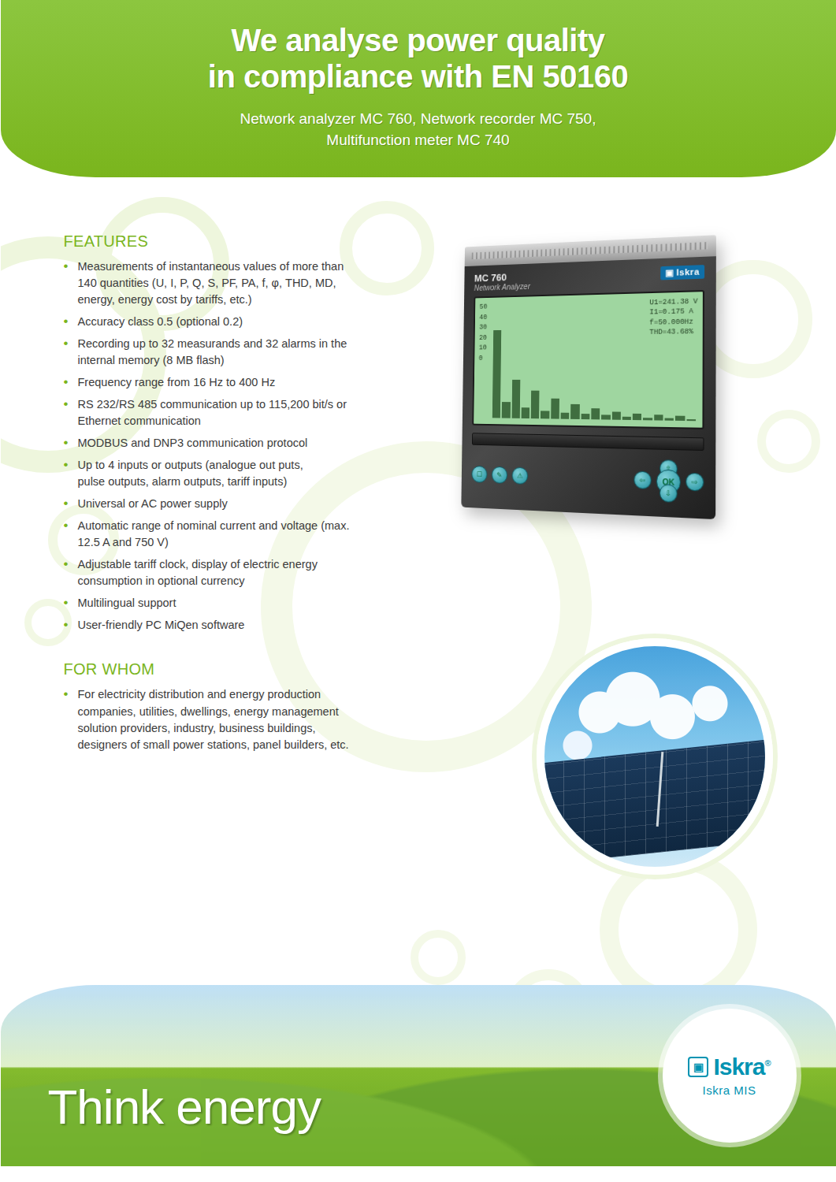We analyse power quality
in compliance with EN 50160
Network analyzer MC 760, Network recorder MC 750,
Multifunction meter MC 740
FEATURES
Measurements of instantaneous values of more than 140 quantities (U, I, P, Q, S, PF, PA, f, φ, THD, MD, energy, energy cost by tariffs, etc.)
Accuracy class 0.5 (optional 0.2)
Recording up to 32 measurands and 32 alarms in the internal memory (8 MB flash)
Frequency range from 16 Hz to 400 Hz
RS 232/RS 485 communication up to 115,200 bit/s or Ethernet communication
MODBUS and DNP3 communication protocol
Up to 4 inputs or outputs (analogue out puts,
pulse outputs, alarm outputs, tariff inputs)
Universal or AC power supply
Automatic range of nominal current and voltage (max. 12.5 A and 750 V)
Adjustable tariff clock, display of electric energy consumption in optional currency
Multilingual support
User-friendly PC MiQen software
FOR WHOM
For electricity distribution and energy production companies, utilities, dwellings, energy management solution providers, industry, business buildings, designers of small power stations, panel builders, etc.
MC 760Network Analyzer
▣ Iskra
50
40
30
20
10
0
U1=241.38 V
I1=0.175 A
f=50.000Hz
THD=43.68%
☐
✎
⚠
⇧
⇦
OK
⇨
⇩
Think energy
▣ Iskra®
Iskra MIS